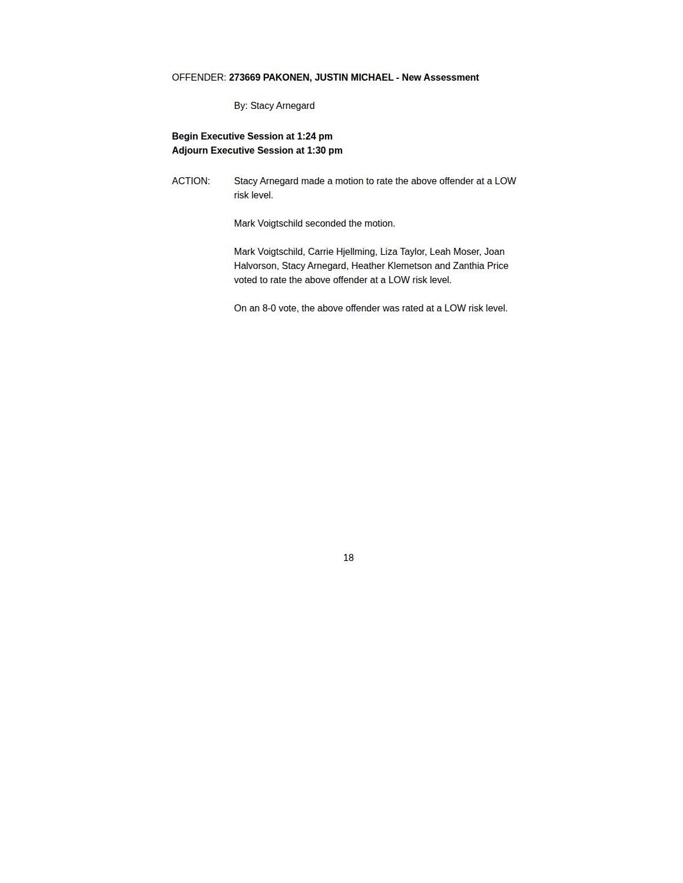OFFENDER: 273669 PAKONEN, JUSTIN MICHAEL - New Assessment
By: Stacy Arnegard
Begin Executive Session at 1:24 pm
Adjourn Executive Session at 1:30 pm
ACTION: Stacy Arnegard made a motion to rate the above offender at a LOW risk level.
Mark Voigtschild seconded the motion.
Mark Voigtschild, Carrie Hjellming, Liza Taylor, Leah Moser, Joan Halvorson, Stacy Arnegard, Heather Klemetson and Zanthia Price voted to rate the above offender at a LOW risk level.
On an 8-0 vote, the above offender was rated at a LOW risk level.
18